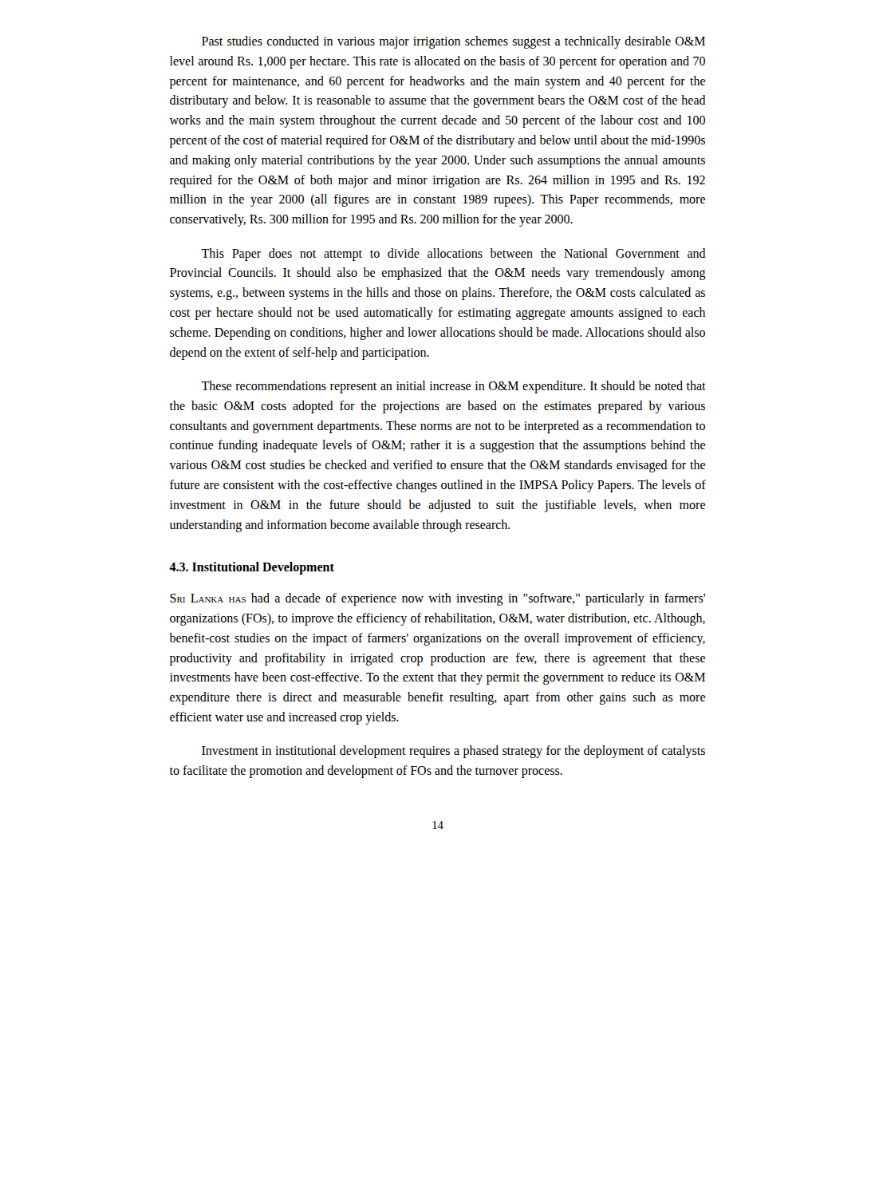Past studies conducted in various major irrigation schemes suggest a technically desirable O&M level around Rs. 1,000 per hectare. This rate is allocated on the basis of 30 percent for operation and 70 percent for maintenance, and 60 percent for headworks and the main system and 40 percent for the distributary and below. It is reasonable to assume that the government bears the O&M cost of the head works and the main system throughout the current decade and 50 percent of the labour cost and 100 percent of the cost of material required for O&M of the distributary and below until about the mid-1990s and making only material contributions by the year 2000. Under such assumptions the annual amounts required for the O&M of both major and minor irrigation are Rs. 264 million in 1995 and Rs. 192 million in the year 2000 (all figures are in constant 1989 rupees). This Paper recommends, more conservatively, Rs. 300 million for 1995 and Rs. 200 million for the year 2000.
This Paper does not attempt to divide allocations between the National Government and Provincial Councils. It should also be emphasized that the O&M needs vary tremendously among systems, e.g., between systems in the hills and those on plains. Therefore, the O&M costs calculated as cost per hectare should not be used automatically for estimating aggregate amounts assigned to each scheme. Depending on conditions, higher and lower allocations should be made. Allocations should also depend on the extent of self-help and participation.
These recommendations represent an initial increase in O&M expenditure. It should be noted that the basic O&M costs adopted for the projections are based on the estimates prepared by various consultants and government departments. These norms are not to be interpreted as a recommendation to continue funding inadequate levels of O&M; rather it is a suggestion that the assumptions behind the various O&M cost studies be checked and verified to ensure that the O&M standards envisaged for the future are consistent with the cost-effective changes outlined in the IMPSA Policy Papers. The levels of investment in O&M in the future should be adjusted to suit the justifiable levels, when more understanding and information become available through research.
4.3. Institutional Development
Sri Lanka has had a decade of experience now with investing in "software," particularly in farmers' organizations (FOs), to improve the efficiency of rehabilitation, O&M, water distribution, etc. Although, benefit-cost studies on the impact of farmers' organizations on the overall improvement of efficiency, productivity and profitability in irrigated crop production are few, there is agreement that these investments have been cost-effective. To the extent that they permit the government to reduce its O&M expenditure there is direct and measurable benefit resulting, apart from other gains such as more efficient water use and increased crop yields.
Investment in institutional development requires a phased strategy for the deployment of catalysts to facilitate the promotion and development of FOs and the turnover process.
14